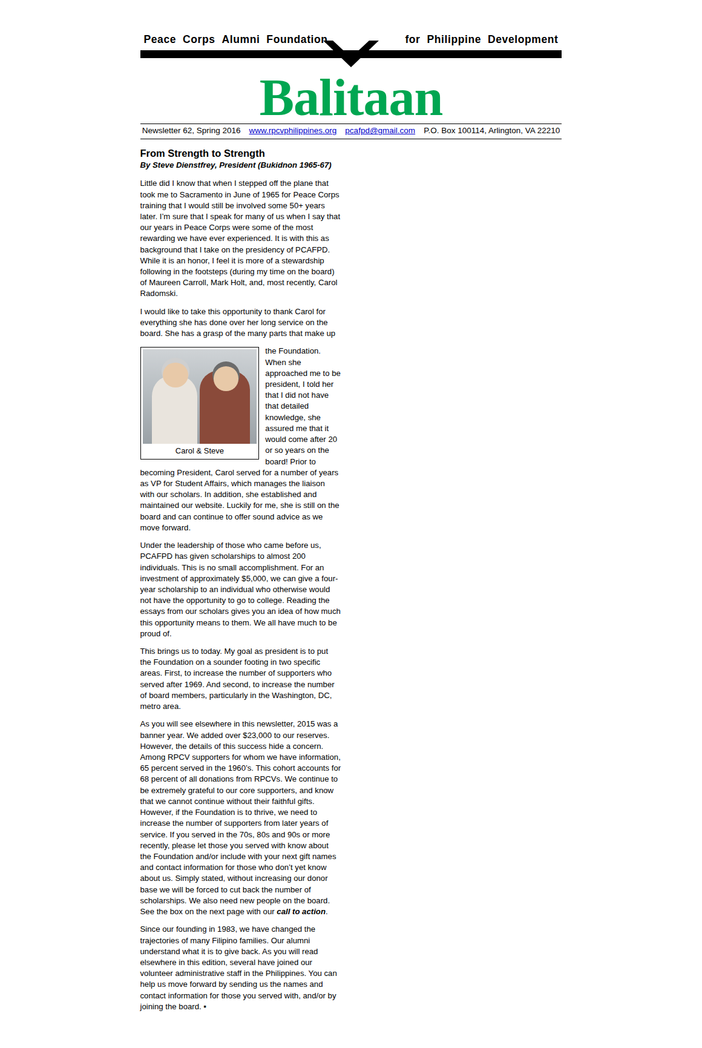Peace Corps Alumni Foundation for Philippine Development
Balitaan
Newsletter 62, Spring 2016 www.rpcvphilippines.org pcafpd@gmail.com P.O. Box 100114, Arlington, VA 22210
From Strength to Strength
By Steve Dienstfrey, President (Bukidnon 1965-67)
Little did I know that when I stepped off the plane that took me to Sacramento in June of 1965 for Peace Corps training that I would still be involved some 50+ years later. I’m sure that I speak for many of us when I say that our years in Peace Corps were some of the most rewarding we have ever experienced. It is with this as background that I take on the presidency of PCAFPD. While it is an honor, I feel it is more of a stewardship following in the footsteps (during my time on the board) of Maureen Carroll, Mark Holt, and, most recently, Carol Radomski.
I would like to take this opportunity to thank Carol for everything she has done over her long service on the board. She has a grasp of the many parts that make up
Carol & Steve
the Foundation. When she approached me to be president, I told her that I did not have that detailed knowledge, she assured me that it would come after 20 or so years on the board! Prior to becoming President, Carol served for a number of years as VP for Student Affairs, which manages the liaison with our scholars. In addition, she established and maintained our website. Luckily for me, she is still on the board and can continue to offer sound advice as we move forward.
Under the leadership of those who came before us, PCAFPD has given scholarships to almost 200 individuals. This is no small accomplishment. For an investment of approximately $5,000, we can give a four-year scholarship to an individual who otherwise would not have the opportunity to go to college. Reading the essays from our scholars gives you an idea of how much this opportunity means to them. We all have much to be proud of.
This brings us to today. My goal as president is to put the Foundation on a sounder footing in two specific areas. First, to increase the number of supporters who served after 1969. And second, to increase the number of board members, particularly in the Washington, DC, metro area.
As you will see elsewhere in this newsletter, 2015 was a banner year. We added over $23,000 to our reserves. However, the details of this success hide a concern. Among RPCV supporters for whom we have information, 65 percent served in the 1960’s. This cohort accounts for 68 percent of all donations from RPCVs. We continue to be extremely grateful to our core supporters, and know that we cannot continue without their faithful gifts. However, if the Foundation is to thrive, we need to increase the number of supporters from later years of service. If you served in the 70s, 80s and 90s or more recently, please let those you served with know about the Foundation and/or include with your next gift names and contact information for those who don’t yet know about us. Simply stated, without increasing our donor base we will be forced to cut back the number of scholarships. We also need new people on the board. See the box on the next page with our call to action.
Since our founding in 1983, we have changed the trajectories of many Filipino families. Our alumni understand what it is to give back. As you will read elsewhere in this edition, several have joined our volunteer administrative staff in the Philippines. You can help us move forward by sending us the names and contact information for those you served with, and/or by joining the board. ▪